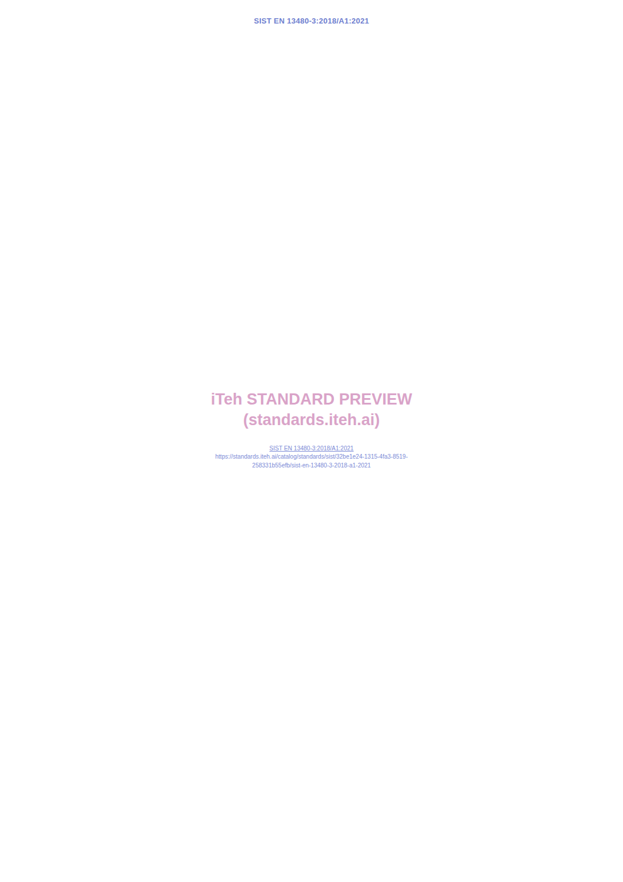SIST EN 13480-3:2018/A1:2021
iTeh STANDARD PREVIEW
(standards.iteh.ai)
SIST EN 13480-3:2018/A1:2021
https://standards.iteh.ai/catalog/standards/sist/32be1e24-1315-4fa3-8519-
258331b55efb/sist-en-13480-3-2018-a1-2021